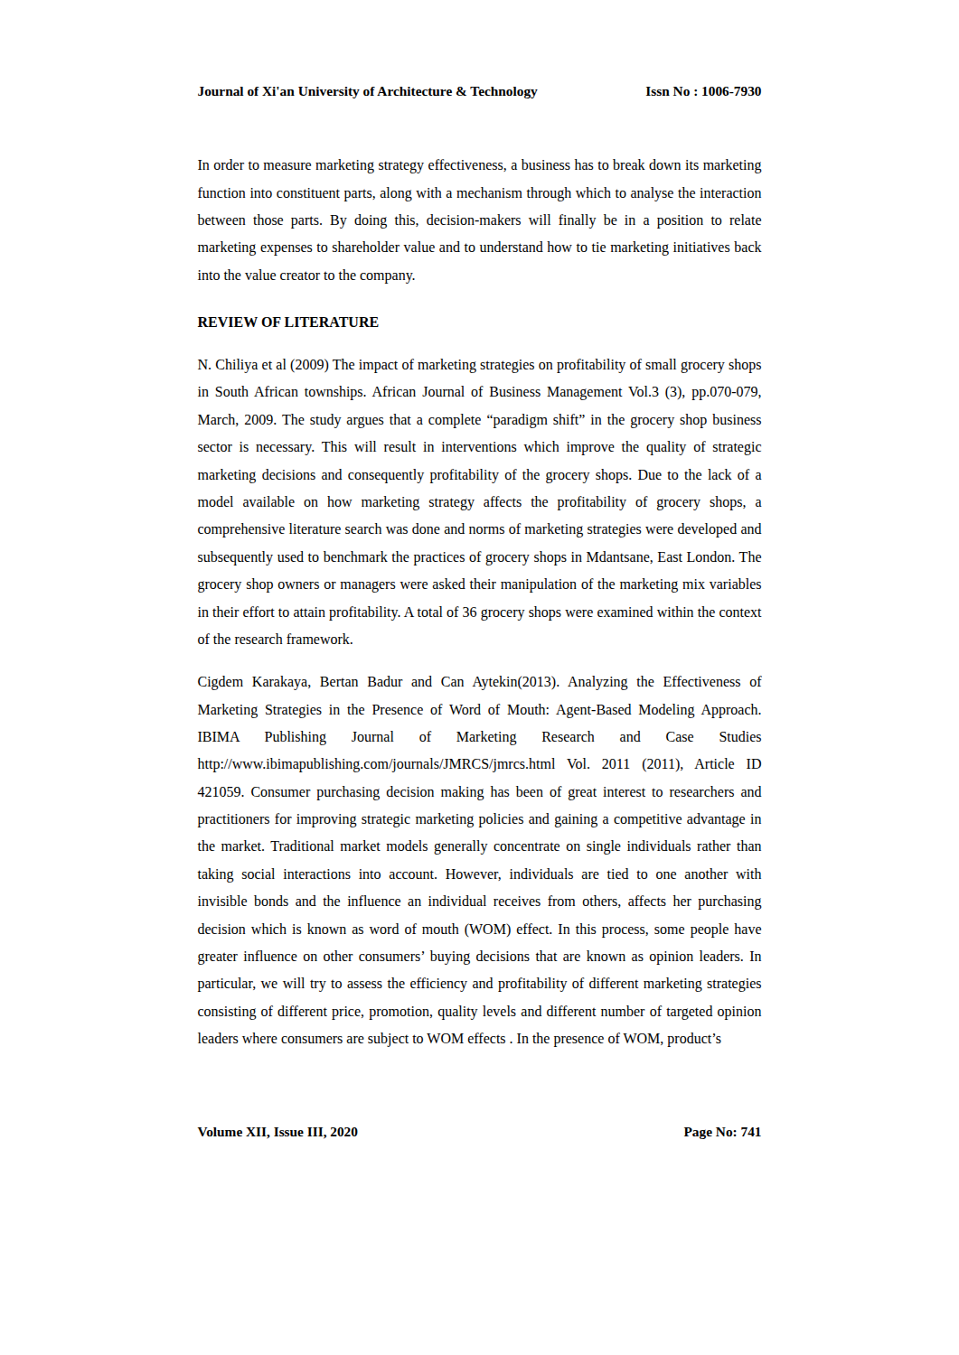Journal of Xi'an University of Architecture & Technology
Issn No : 1006-7930
In order to measure marketing strategy effectiveness, a business has to break down its marketing function into constituent parts, along with a mechanism through which to analyse the interaction between those parts. By doing this, decision-makers will finally be in a position to relate marketing expenses to shareholder value and to understand how to tie marketing initiatives back into the value creator to the company.
REVIEW OF LITERATURE
N. Chiliya et al (2009) The impact of marketing strategies on profitability of small grocery shops in South African townships. African Journal of Business Management Vol.3 (3), pp.070-079, March, 2009. The study argues that a complete “paradigm shift” in the grocery shop business sector is necessary. This will result in interventions which improve the quality of strategic marketing decisions and consequently profitability of the grocery shops. Due to the lack of a model available on how marketing strategy affects the profitability of grocery shops, a comprehensive literature search was done and norms of marketing strategies were developed and subsequently used to benchmark the practices of grocery shops in Mdantsane, East London. The grocery shop owners or managers were asked their manipulation of the marketing mix variables in their effort to attain profitability. A total of 36 grocery shops were examined within the context of the research framework.
Cigdem Karakaya, Bertan Badur and Can Aytekin(2013). Analyzing the Effectiveness of Marketing Strategies in the Presence of Word of Mouth: Agent-Based Modeling Approach. IBIMA Publishing Journal of Marketing Research and Case Studies http://www.ibimapublishing.com/journals/JMRCS/jmrcs.html Vol. 2011 (2011), Article ID 421059. Consumer purchasing decision making has been of great interest to researchers and practitioners for improving strategic marketing policies and gaining a competitive advantage in the market. Traditional market models generally concentrate on single individuals rather than taking social interactions into account. However, individuals are tied to one another with invisible bonds and the influence an individual receives from others, affects her purchasing decision which is known as word of mouth (WOM) effect. In this process, some people have greater influence on other consumers’ buying decisions that are known as opinion leaders. In particular, we will try to assess the efficiency and profitability of different marketing strategies consisting of different price, promotion, quality levels and different number of targeted opinion leaders where consumers are subject to WOM effects . In the presence of WOM, product’s
Volume XII, Issue III, 2020
Page No: 741